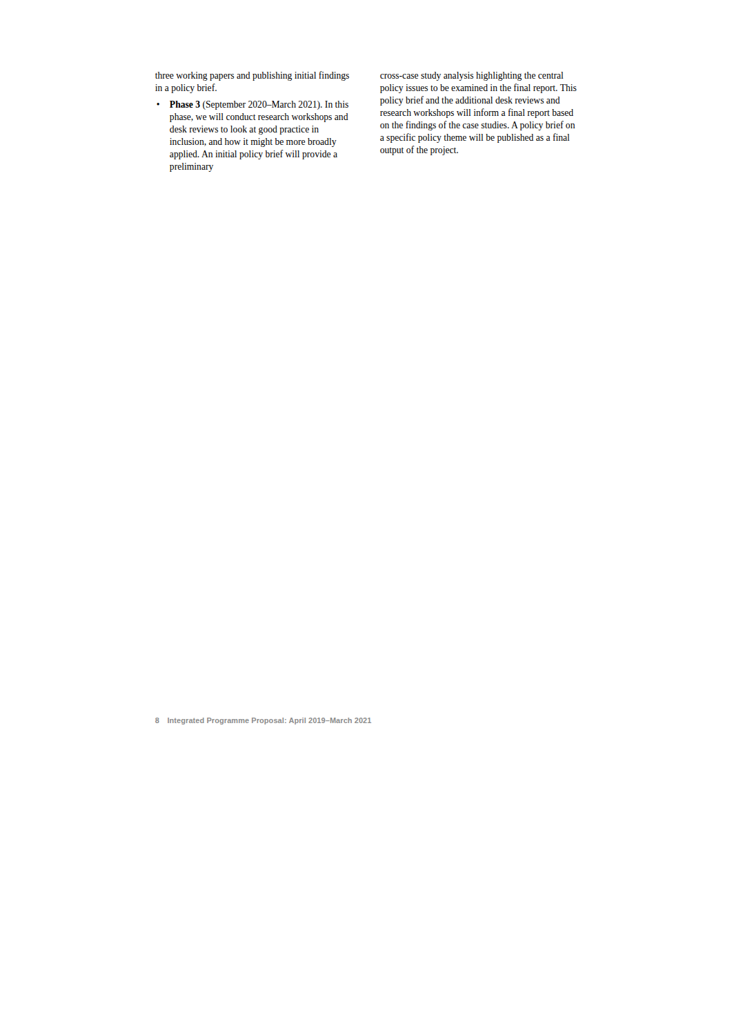three working papers and publishing initial findings in a policy brief.
Phase 3 (September 2020–March 2021). In this phase, we will conduct research workshops and desk reviews to look at good practice in inclusion, and how it might be more broadly applied. An initial policy brief will provide a preliminary
cross-case study analysis highlighting the central policy issues to be examined in the final report. This policy brief and the additional desk reviews and research workshops will inform a final report based on the findings of the case studies. A policy brief on a specific policy theme will be published as a final output of the project.
8 Integrated Programme Proposal: April 2019–March 2021